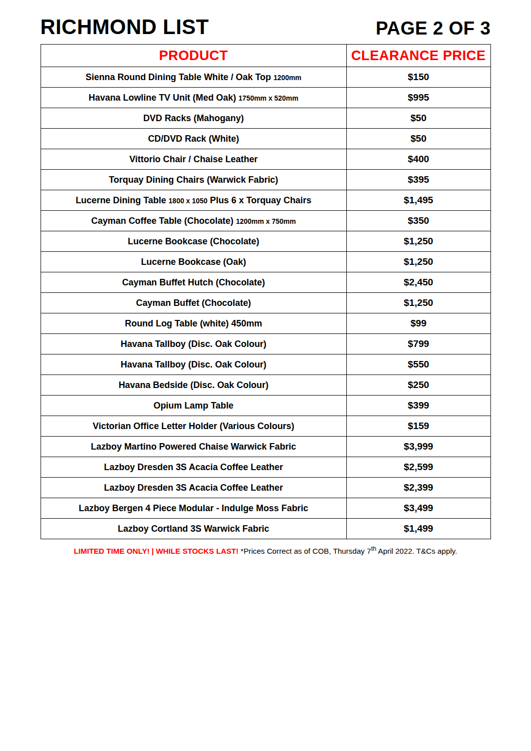RICHMOND LIST
PAGE 2 OF 3
| PRODUCT | CLEARANCE PRICE |
| --- | --- |
| Sienna Round Dining Table White / Oak Top 1200mm | $150 |
| Havana Lowline TV Unit (Med Oak) 1750mm x 520mm | $995 |
| DVD Racks (Mahogany) | $50 |
| CD/DVD Rack (White) | $50 |
| Vittorio Chair / Chaise Leather | $400 |
| Torquay Dining Chairs (Warwick Fabric) | $395 |
| Lucerne Dining Table 1800 x 1050 Plus 6 x Torquay Chairs | $1,495 |
| Cayman Coffee Table (Chocolate) 1200mm x 750mm | $350 |
| Lucerne Bookcase (Chocolate) | $1,250 |
| Lucerne Bookcase (Oak) | $1,250 |
| Cayman Buffet Hutch (Chocolate) | $2,450 |
| Cayman Buffet (Chocolate) | $1,250 |
| Round Log Table (white) 450mm | $99 |
| Havana Tallboy (Disc. Oak Colour) | $799 |
| Havana Tallboy (Disc. Oak Colour) | $550 |
| Havana Bedside (Disc. Oak Colour) | $250 |
| Opium Lamp Table | $399 |
| Victorian Office Letter Holder (Various Colours) | $159 |
| Lazboy Martino Powered Chaise Warwick Fabric | $3,999 |
| Lazboy Dresden 3S Acacia Coffee Leather | $2,599 |
| Lazboy Dresden 3S Acacia Coffee Leather | $2,399 |
| Lazboy Bergen 4 Piece Modular - Indulge Moss Fabric | $3,499 |
| Lazboy Cortland 3S Warwick Fabric | $1,499 |
LIMITED TIME ONLY! | WHILE STOCKS LAST! *Prices Correct as of COB, Thursday 7th April 2022. T&Cs apply.